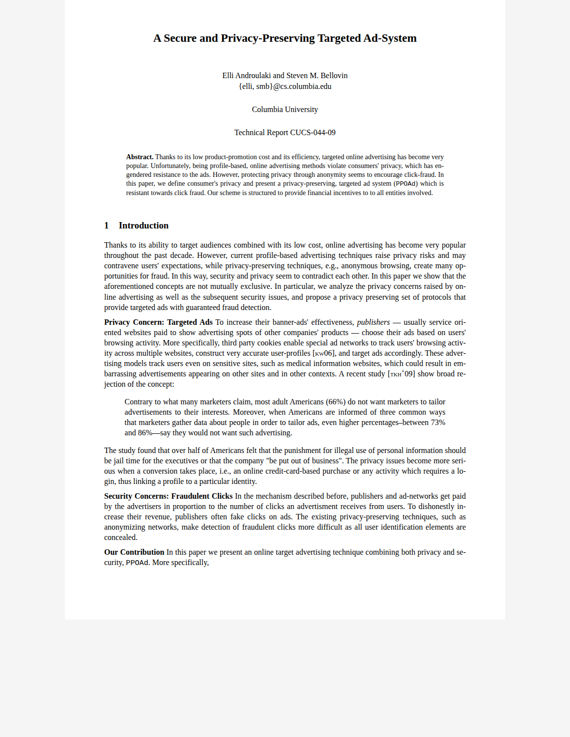A Secure and Privacy-Preserving Targeted Ad-System
Elli Androulaki and Steven M. Bellovin
{elli, smb}@cs.columbia.edu
Columbia University
Technical Report CUCS-044-09
Abstract. Thanks to its low product-promotion cost and its efficiency, targeted online advertising has become very popular. Unfortunately, being profile-based, online advertising methods violate consumers' privacy, which has engendered resistance to the ads. However, protecting privacy through anonymity seems to encourage click-fraud. In this paper, we define consumer's privacy and present a privacy-preserving, targeted ad system (PPOAd) which is resistant towards click fraud. Our scheme is structured to provide financial incentives to to all entities involved.
1 Introduction
Thanks to its ability to target audiences combined with its low cost, online advertising has become very popular throughout the past decade. However, current profile-based advertising techniques raise privacy risks and may contravene users' expectations, while privacy-preserving techniques, e.g., anonymous browsing, create many opportunities for fraud. In this way, security and privacy seem to contradict each other. In this paper we show that the aforementioned concepts are not mutually exclusive. In particular, we analyze the privacy concerns raised by online advertising as well as the subsequent security issues, and propose a privacy preserving set of protocols that provide targeted ads with guaranteed fraud detection.
Privacy Concern: Targeted Ads To increase their banner-ads' effectiveness, publishers — usually service oriented websites paid to show advertising spots of other companies' products — choose their ads based on users' browsing activity. More specifically, third party cookies enable special ad networks to track users' browsing activity across multiple websites, construct very accurate user-profiles [kw06], and target ads accordingly. These advertising models track users even on sensitive sites, such as medical information websites, which could result in embarrassing advertisements appearing on other sites and in other contexts. A recent study [tkh+09] show broad rejection of the concept:
Contrary to what many marketers claim, most adult Americans (66%) do not want marketers to tailor advertisements to their interests. Moreover, when Americans are informed of three common ways that marketers gather data about people in order to tailor ads, even higher percentages–between 73% and 86%—say they would not want such advertising.
The study found that over half of Americans felt that the punishment for illegal use of personal information should be jail time for the executives or that the company "be put out of business". The privacy issues become more serious when a conversion takes place, i.e., an online credit-card-based purchase or any activity which requires a login, thus linking a profile to a particular identity.
Security Concerns: Fraudulent Clicks In the mechanism described before, publishers and ad-networks get paid by the advertisers in proportion to the number of clicks an advertisment receives from users. To dishonestly increase their revenue, publishers often fake clicks on ads. The existing privacy-preserving techniques, such as anonymizing networks, make detection of fraudulent clicks more difficult as all user identification elements are concealed.
Our Contribution In this paper we present an online target advertising technique combining both privacy and security, PPOAd. More specifically,